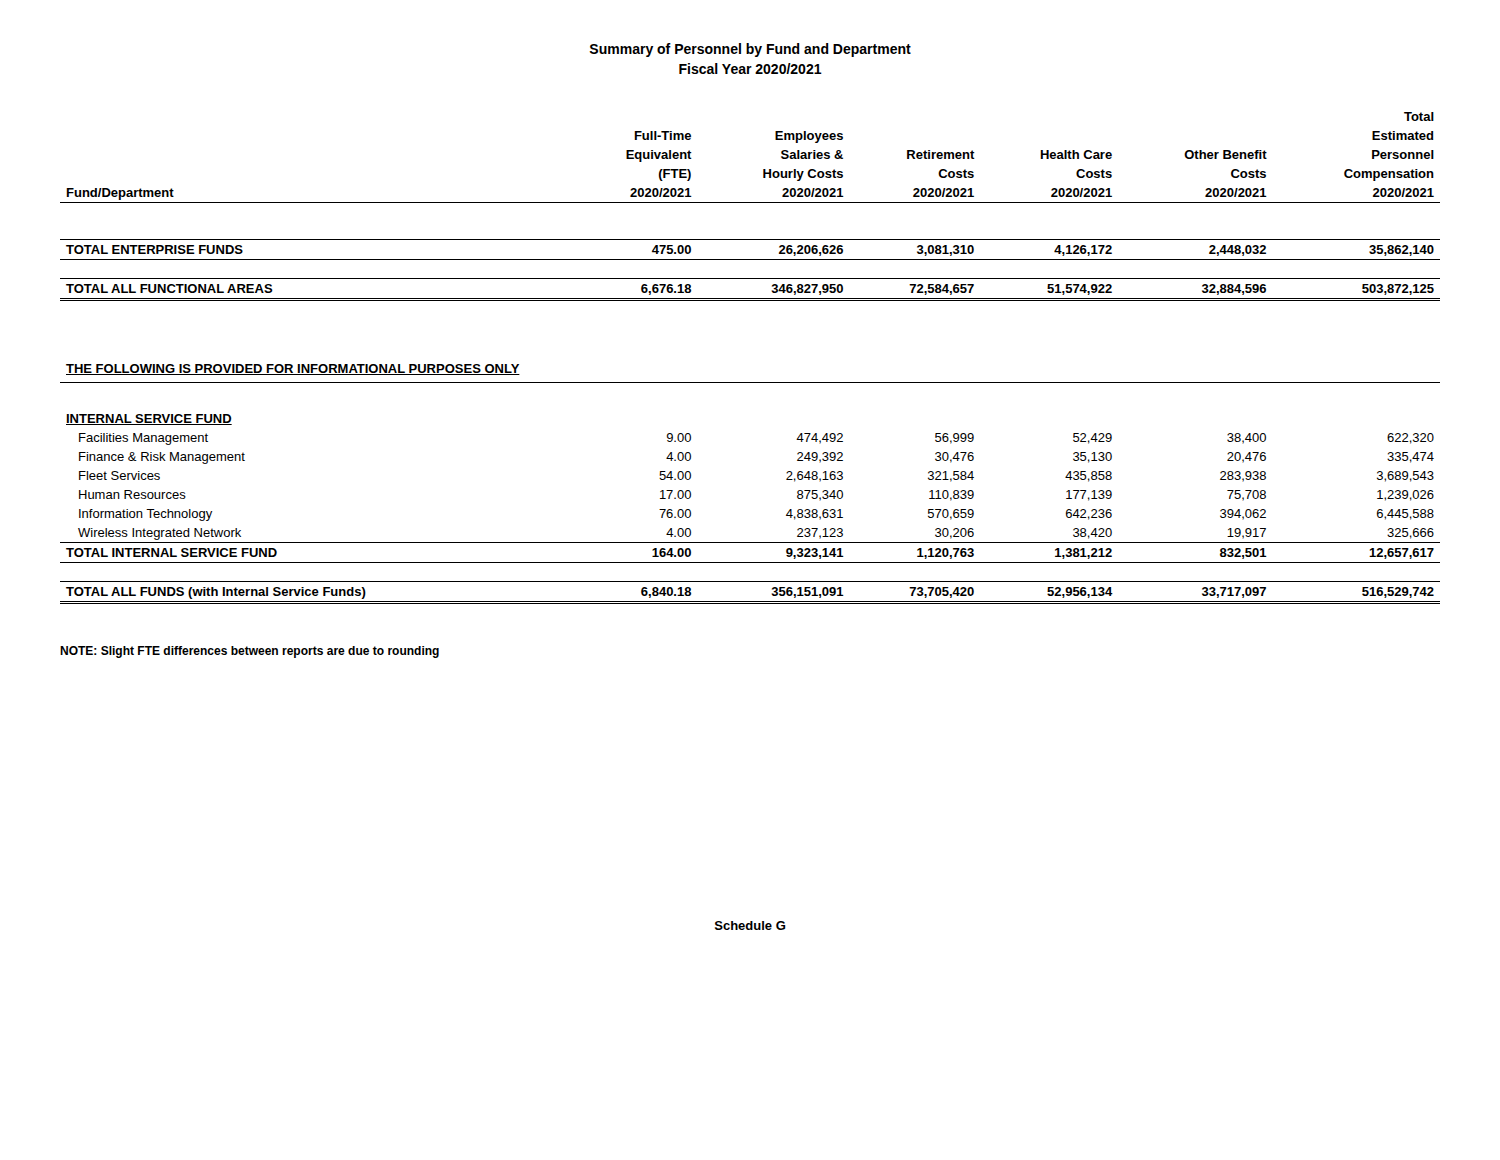Summary of Personnel by Fund and Department
Fiscal Year 2020/2021
| | | | | | | Total |
| --- | --- | --- | --- | --- | --- | --- |
| | Full-Time | Employees | | | | Estimated |
| | Equivalent | Salaries & | Retirement | Health Care | Other Benefit | Personnel |
| | (FTE) | Hourly Costs | Costs | Costs | Costs | Compensation |
| Fund/Department | 2020/2021 | 2020/2021 | 2020/2021 | 2020/2021 | 2020/2021 | 2020/2021 |
| TOTAL ENTERPRISE FUNDS | 475.00 | 26,206,626 | 3,081,310 | 4,126,172 | 2,448,032 | 35,862,140 |
| TOTAL ALL FUNCTIONAL AREAS | 6,676.18 | 346,827,950 | 72,584,657 | 51,574,922 | 32,884,596 | 503,872,125 |
| THE FOLLOWING IS PROVIDED FOR INFORMATIONAL PURPOSES ONLY |
| INTERNAL SERVICE FUND |
| Facilities Management | 9.00 | 474,492 | 56,999 | 52,429 | 38,400 | 622,320 |
| Finance & Risk Management | 4.00 | 249,392 | 30,476 | 35,130 | 20,476 | 335,474 |
| Fleet Services | 54.00 | 2,648,163 | 321,584 | 435,858 | 283,938 | 3,689,543 |
| Human Resources | 17.00 | 875,340 | 110,839 | 177,139 | 75,708 | 1,239,026 |
| Information Technology | 76.00 | 4,838,631 | 570,659 | 642,236 | 394,062 | 6,445,588 |
| Wireless Integrated Network | 4.00 | 237,123 | 30,206 | 38,420 | 19,917 | 325,666 |
| TOTAL INTERNAL SERVICE FUND | 164.00 | 9,323,141 | 1,120,763 | 1,381,212 | 832,501 | 12,657,617 |
| TOTAL ALL FUNDS (with Internal Service Funds) | 6,840.18 | 356,151,091 | 73,705,420 | 52,956,134 | 33,717,097 | 516,529,742 |
NOTE: Slight FTE differences between reports are due to rounding
Schedule G